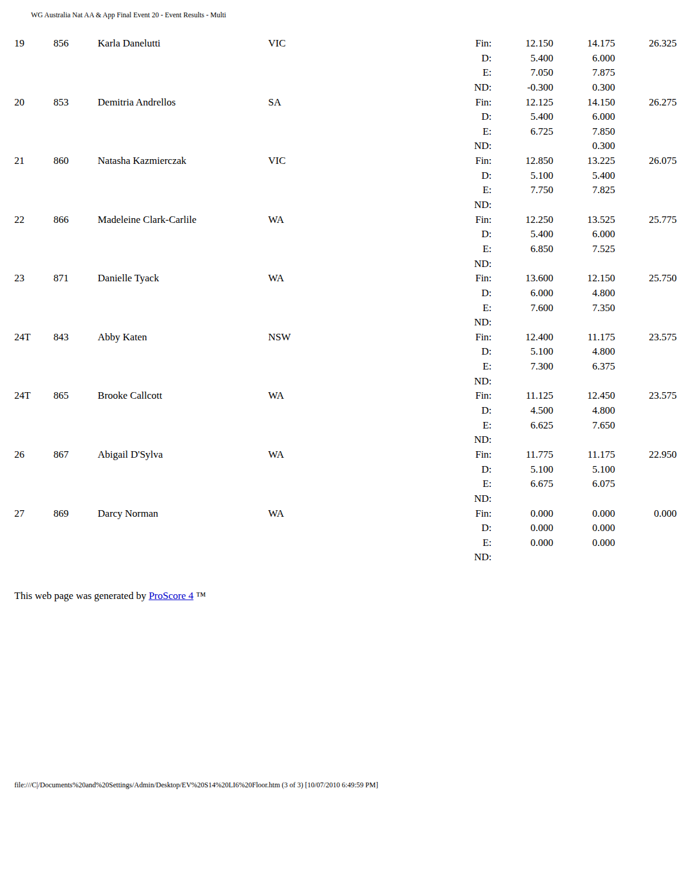WG Australia Nat AA & App Final Event 20 - Event Results - Multi
| 19 | 856 | Karla Danelutti | VIC | Fin: | 12.150 | 14.175 | 26.325 |
| | | | | D: | 5.400 | 6.000 | |
| | | | | E: | 7.050 | 7.875 | |
| | | | | ND: | -0.300 | 0.300 | |
| 20 | 853 | Demitria Andrellos | SA | Fin: | 12.125 | 14.150 | 26.275 |
| | | | | D: | 5.400 | 6.000 | |
| | | | | E: | 6.725 | 7.850 | |
| | | | | ND: | | 0.300 | |
| 21 | 860 | Natasha Kazmierczak | VIC | Fin: | 12.850 | 13.225 | 26.075 |
| | | | | D: | 5.100 | 5.400 | |
| | | | | E: | 7.750 | 7.825 | |
| | | | | ND: | | | |
| 22 | 866 | Madeleine Clark-Carlile | WA | Fin: | 12.250 | 13.525 | 25.775 |
| | | | | D: | 5.400 | 6.000 | |
| | | | | E: | 6.850 | 7.525 | |
| | | | | ND: | | | |
| 23 | 871 | Danielle Tyack | WA | Fin: | 13.600 | 12.150 | 25.750 |
| | | | | D: | 6.000 | 4.800 | |
| | | | | E: | 7.600 | 7.350 | |
| | | | | ND: | | | |
| 24T | 843 | Abby Katen | NSW | Fin: | 12.400 | 11.175 | 23.575 |
| | | | | D: | 5.100 | 4.800 | |
| | | | | E: | 7.300 | 6.375 | |
| | | | | ND: | | | |
| 24T | 865 | Brooke Callcott | WA | Fin: | 11.125 | 12.450 | 23.575 |
| | | | | D: | 4.500 | 4.800 | |
| | | | | E: | 6.625 | 7.650 | |
| | | | | ND: | | | |
| 26 | 867 | Abigail D'Sylva | WA | Fin: | 11.775 | 11.175 | 22.950 |
| | | | | D: | 5.100 | 5.100 | |
| | | | | E: | 6.675 | 6.075 | |
| | | | | ND: | | | |
| 27 | 869 | Darcy Norman | WA | Fin: | 0.000 | 0.000 | 0.000 |
| | | | | D: | 0.000 | 0.000 | |
| | | | | E: | 0.000 | 0.000 | |
| | | | | ND: | | | |
This web page was generated by ProScore 4 ™
file:///C|/Documents%20and%20Settings/Admin/Desktop/EV%20S14%20LI6%20Floor.htm (3 of 3) [10/07/2010 6:49:59 PM]